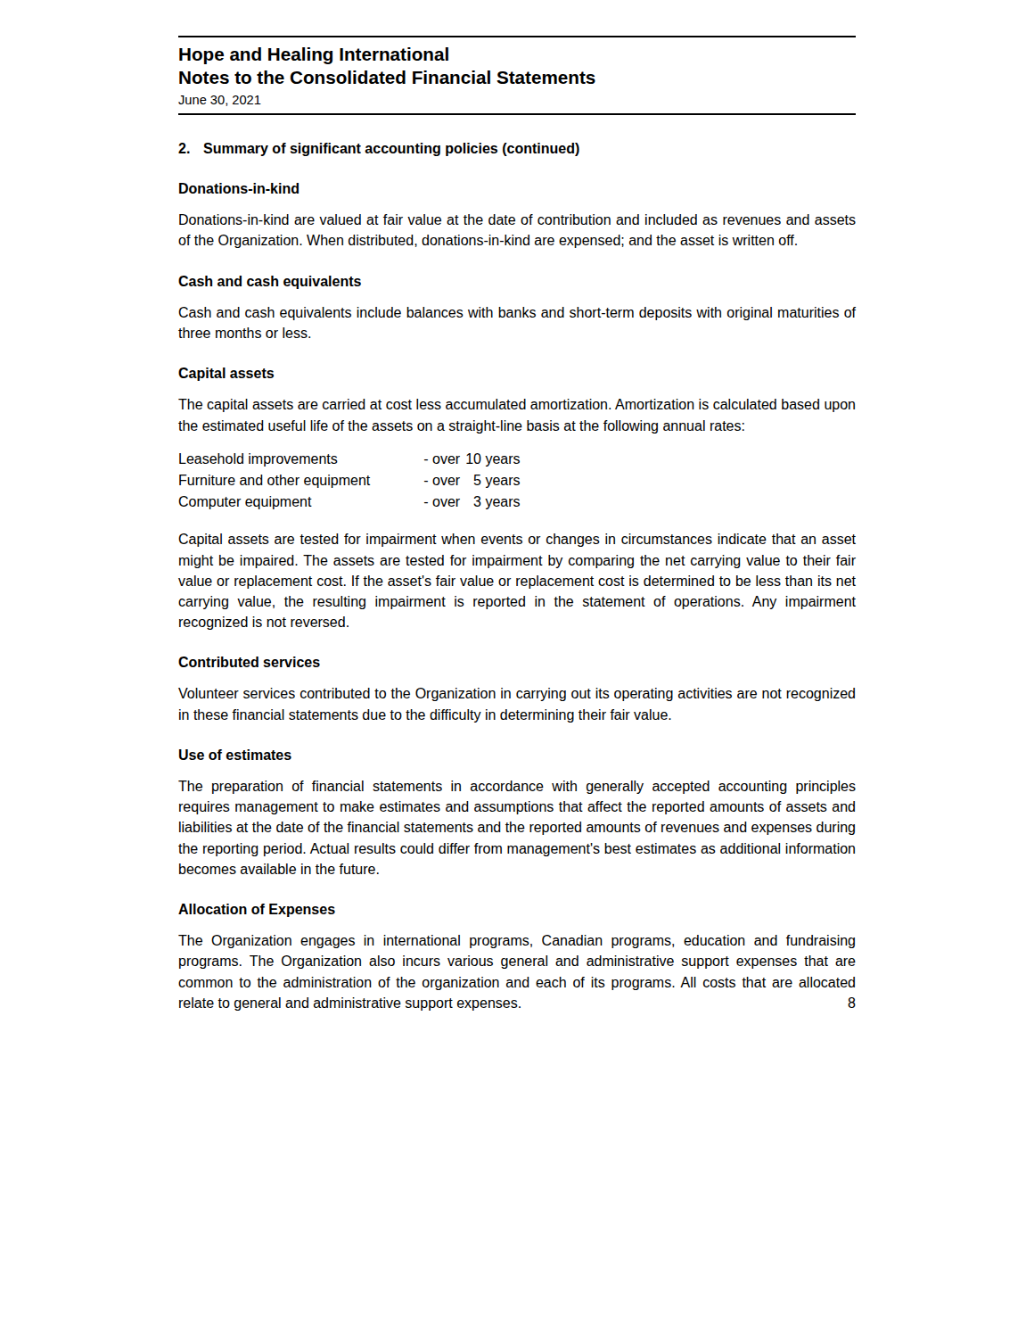Hope and Healing International
Notes to the Consolidated Financial Statements
June 30, 2021
2. Summary of significant accounting policies (continued)
Donations-in-kind
Donations-in-kind are valued at fair value at the date of contribution and included as revenues and assets of the Organization. When distributed, donations-in-kind are expensed; and the asset is written off.
Cash and cash equivalents
Cash and cash equivalents include balances with banks and short-term deposits with original maturities of three months or less.
Capital assets
The capital assets are carried at cost less accumulated amortization. Amortization is calculated based upon the estimated useful life of the assets on a straight-line basis at the following annual rates:
| Leasehold improvements | - over | 10 years |
| Furniture and other equipment | - over | 5 years |
| Computer equipment | - over | 3 years |
Capital assets are tested for impairment when events or changes in circumstances indicate that an asset might be impaired. The assets are tested for impairment by comparing the net carrying value to their fair value or replacement cost. If the asset's fair value or replacement cost is determined to be less than its net carrying value, the resulting impairment is reported in the statement of operations. Any impairment recognized is not reversed.
Contributed services
Volunteer services contributed to the Organization in carrying out its operating activities are not recognized in these financial statements due to the difficulty in determining their fair value.
Use of estimates
The preparation of financial statements in accordance with generally accepted accounting principles requires management to make estimates and assumptions that affect the reported amounts of assets and liabilities at the date of the financial statements and the reported amounts of revenues and expenses during the reporting period. Actual results could differ from management's best estimates as additional information becomes available in the future.
Allocation of Expenses
The Organization engages in international programs, Canadian programs, education and fundraising programs. The Organization also incurs various general and administrative support expenses that are common to the administration of the organization and each of its programs. All costs that are allocated relate to general and administrative support expenses.
8